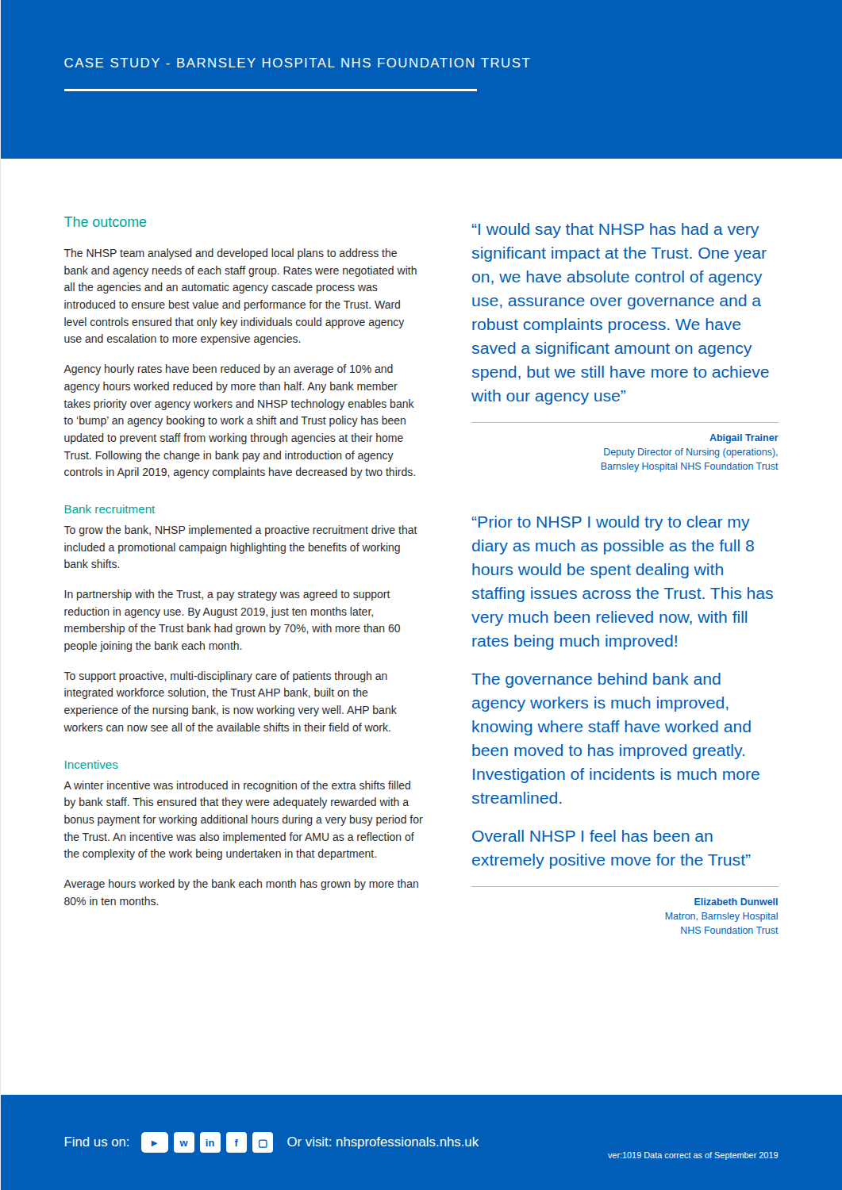Case Study - Barnsley Hospital NHS Foundation Trust
The outcome
The NHSP team analysed and developed local plans to address the bank and agency needs of each staff group. Rates were negotiated with all the agencies and an automatic agency cascade process was introduced to ensure best value and performance for the Trust. Ward level controls ensured that only key individuals could approve agency use and escalation to more expensive agencies.
Agency hourly rates have been reduced by an average of 10% and agency hours worked reduced by more than half. Any bank member takes priority over agency workers and NHSP technology enables bank to ‘bump’ an agency booking to work a shift and Trust policy has been updated to prevent staff from working through agencies at their home Trust. Following the change in bank pay and introduction of agency controls in April 2019, agency complaints have decreased by two thirds.
Bank recruitment
To grow the bank, NHSP implemented a proactive recruitment drive that included a promotional campaign highlighting the benefits of working bank shifts.
In partnership with the Trust, a pay strategy was agreed to support reduction in agency use. By August 2019, just ten months later, membership of the Trust bank had grown by 70%, with more than 60 people joining the bank each month.
To support proactive, multi-disciplinary care of patients through an integrated workforce solution, the Trust AHP bank, built on the experience of the nursing bank, is now working very well. AHP bank workers can now see all of the available shifts in their field of work.
Incentives
A winter incentive was introduced in recognition of the extra shifts filled by bank staff. This ensured that they were adequately rewarded with a bonus payment for working additional hours during a very busy period for the Trust. An incentive was also implemented for AMU as a reflection of the complexity of the work being undertaken in that department.
Average hours worked by the bank each month has grown by more than 80% in ten months.
“I would say that NHSP has had a very significant impact at the Trust. One year on, we have absolute control of agency use, assurance over governance and a robust complaints process. We have saved a significant amount on agency spend, but we still have more to achieve with our agency use”
Abigail Trainer
Deputy Director of Nursing (operations),
Barnsley Hospital NHS Foundation Trust
“Prior to NHSP I would try to clear my diary as much as possible as the full 8 hours would be spent dealing with staffing issues across the Trust. This has very much been relieved now, with fill rates being much improved!
The governance behind bank and agency workers is much improved, knowing where staff have worked and been moved to has improved greatly. Investigation of incidents is much more streamlined.
Overall NHSP I feel has been an extremely positive move for the Trust”
Elizabeth Dunwell
Matron, Barnsley Hospital
NHS Foundation Trust
Find us on:
►
w
in
f
▢
Or visit: nhsprofessionals.nhs.uk
ver:1019 Data correct as of September 2019